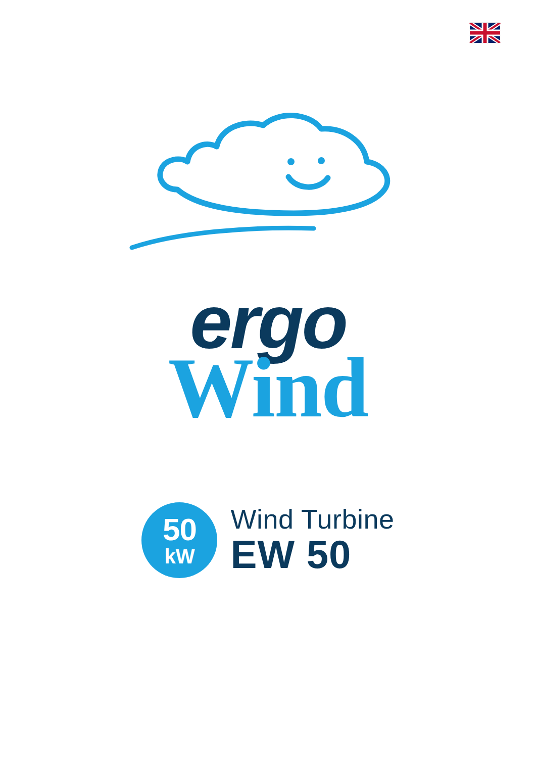ergo Wind
50 kW
Wind Turbine EW 50